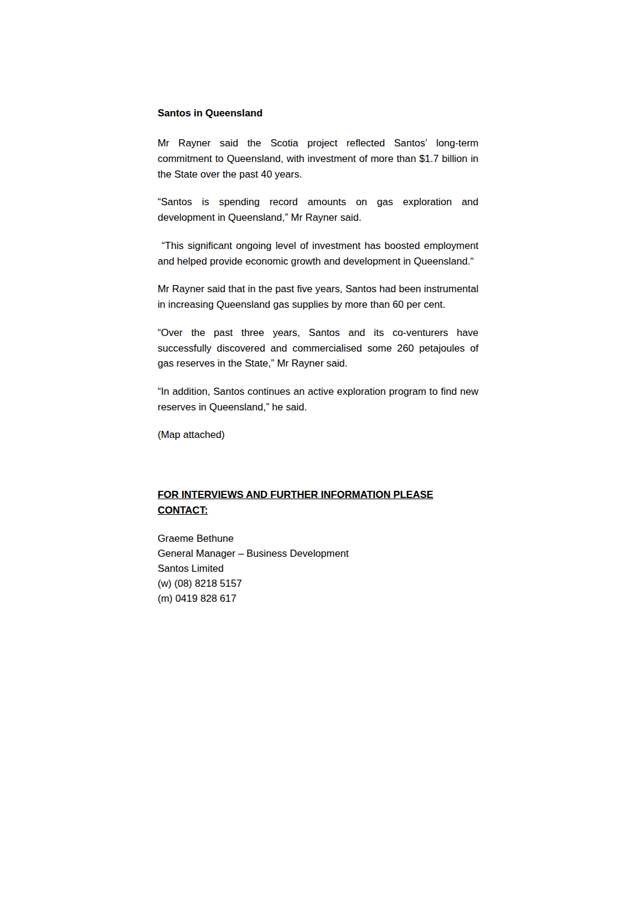Santos in Queensland
Mr Rayner said the Scotia project reflected Santos’ long-term commitment to Queensland, with investment of more than $1.7 billion in the State over the past 40 years.
“Santos is spending record amounts on gas exploration and development in Queensland,” Mr Rayner said.
“This significant ongoing level of investment has boosted employment and helped provide economic growth and development in Queensland.“
Mr Rayner said that in the past five years, Santos had been instrumental in increasing Queensland gas supplies by more than 60 per cent.
“Over the past three years, Santos and its co-venturers have successfully discovered and commercialised some 260 petajoules of gas reserves in the State,” Mr Rayner said.
“In addition, Santos continues an active exploration program to find new reserves in Queensland,” he said.
(Map attached)
FOR INTERVIEWS AND FURTHER INFORMATION PLEASE CONTACT:
Graeme Bethune
General Manager – Business Development
Santos Limited
(w) (08) 8218 5157
(m) 0419 828 617